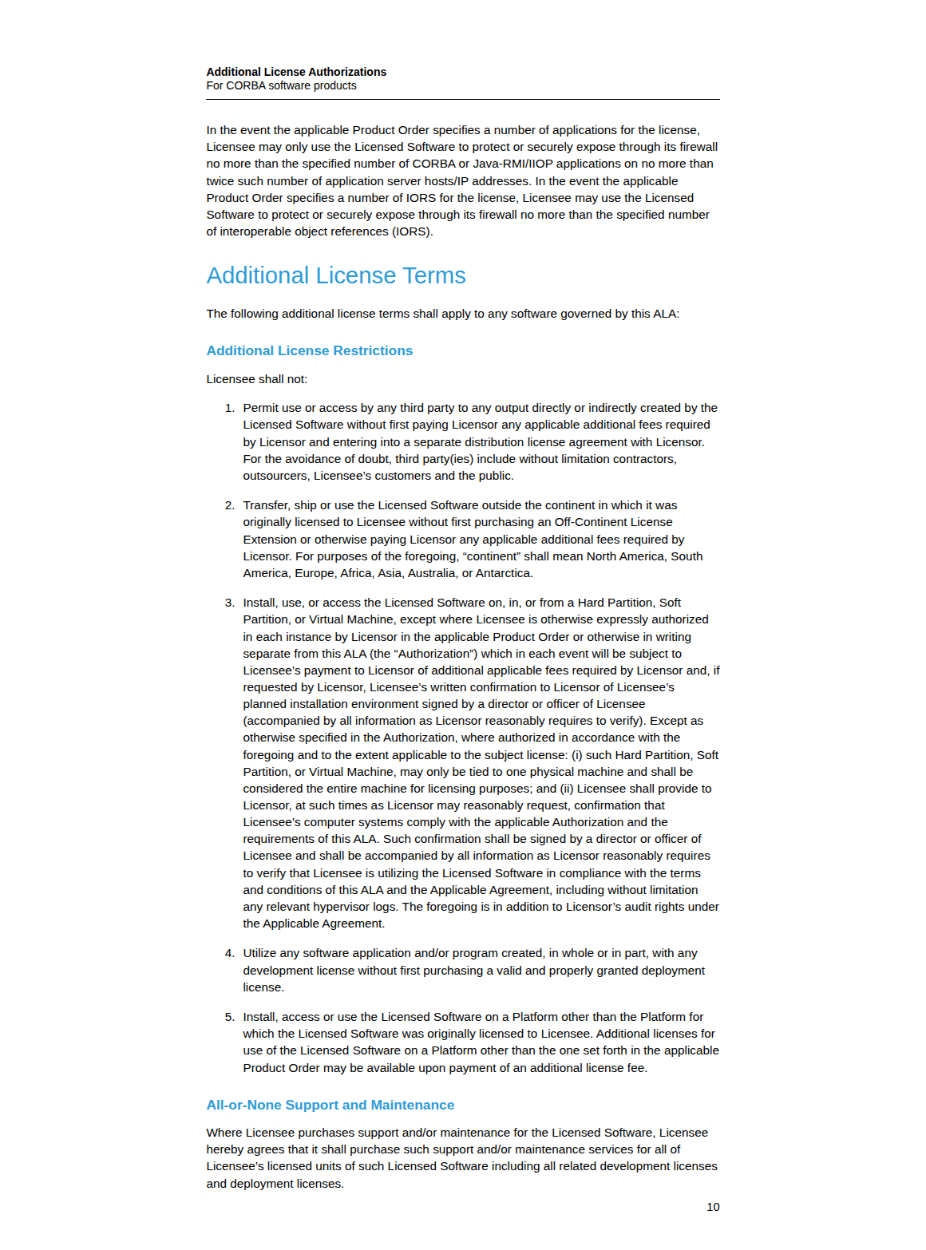Additional License Authorizations
For CORBA software products
In the event the applicable Product Order specifies a number of applications for the license, Licensee may only use the Licensed Software to protect or securely expose through its firewall no more than the specified number of CORBA or Java-RMI/IIOP applications on no more than twice such number of application server hosts/IP addresses. In the event the applicable Product Order specifies a number of IORS for the license, Licensee may use the Licensed Software to protect or securely expose through its firewall no more than the specified number of interoperable object references (IORS).
Additional License Terms
The following additional license terms shall apply to any software governed by this ALA:
Additional License Restrictions
Licensee shall not:
Permit use or access by any third party to any output directly or indirectly created by the Licensed Software without first paying Licensor any applicable additional fees required by Licensor and entering into a separate distribution license agreement with Licensor. For the avoidance of doubt, third party(ies) include without limitation contractors, outsourcers, Licensee’s customers and the public.
Transfer, ship or use the Licensed Software outside the continent in which it was originally licensed to Licensee without first purchasing an Off-Continent License Extension or otherwise paying Licensor any applicable additional fees required by Licensor. For purposes of the foregoing, “continent” shall mean North America, South America, Europe, Africa, Asia, Australia, or Antarctica.
Install, use, or access the Licensed Software on, in, or from a Hard Partition, Soft Partition, or Virtual Machine, except where Licensee is otherwise expressly authorized in each instance by Licensor in the applicable Product Order or otherwise in writing separate from this ALA (the “Authorization”) which in each event will be subject to Licensee’s payment to Licensor of additional applicable fees required by Licensor and, if requested by Licensor, Licensee’s written confirmation to Licensor of Licensee’s planned installation environment signed by a director or officer of Licensee (accompanied by all information as Licensor reasonably requires to verify). Except as otherwise specified in the Authorization, where authorized in accordance with the foregoing and to the extent applicable to the subject license: (i) such Hard Partition, Soft Partition, or Virtual Machine, may only be tied to one physical machine and shall be considered the entire machine for licensing purposes; and (ii) Licensee shall provide to Licensor, at such times as Licensor may reasonably request, confirmation that Licensee’s computer systems comply with the applicable Authorization and the requirements of this ALA. Such confirmation shall be signed by a director or officer of Licensee and shall be accompanied by all information as Licensor reasonably requires to verify that Licensee is utilizing the Licensed Software in compliance with the terms and conditions of this ALA and the Applicable Agreement, including without limitation any relevant hypervisor logs. The foregoing is in addition to Licensor’s audit rights under the Applicable Agreement.
Utilize any software application and/or program created, in whole or in part, with any development license without first purchasing a valid and properly granted deployment license.
Install, access or use the Licensed Software on a Platform other than the Platform for which the Licensed Software was originally licensed to Licensee. Additional licenses for use of the Licensed Software on a Platform other than the one set forth in the applicable Product Order may be available upon payment of an additional license fee.
All-or-None Support and Maintenance
Where Licensee purchases support and/or maintenance for the Licensed Software, Licensee hereby agrees that it shall purchase such support and/or maintenance services for all of Licensee’s licensed units of such Licensed Software including all related development licenses and deployment licenses.
10